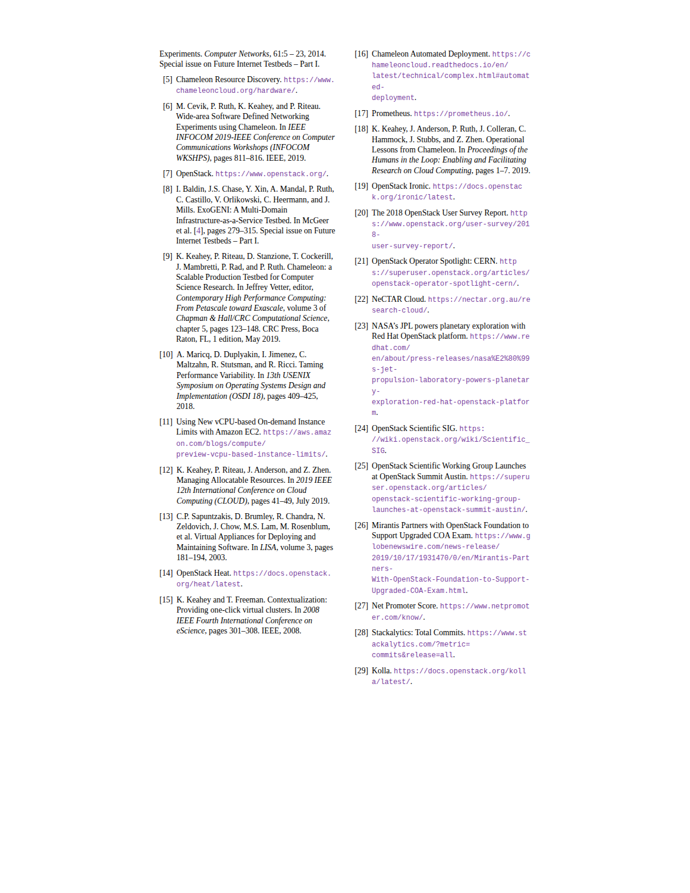Experiments. Computer Networks, 61:5 – 23, 2014. Special issue on Future Internet Testbeds – Part I.
[5]
Chameleon Resource Discovery. https://www.chameleoncloud.org/hardware/.
[6]
M. Cevik, P. Ruth, K. Keahey, and P. Riteau. Wide-area Software Defined Networking Experiments using Chameleon. In IEEE INFOCOM 2019-IEEE Conference on Computer Communications Workshops (INFOCOM WKSHPS), pages 811–816. IEEE, 2019.
[7]
OpenStack. https://www.openstack.org/.
[8]
I. Baldin, J.S. Chase, Y. Xin, A. Mandal, P. Ruth, C. Castillo, V. Orlikowski, C. Heermann, and J. Mills. ExoGENI: A Multi-Domain Infrastructure-as-a-Service Testbed. In McGeer et al. [4], pages 279–315. Special issue on Future Internet Testbeds – Part I.
[9]
K. Keahey, P. Riteau, D. Stanzione, T. Cockerill, J. Mambretti, P. Rad, and P. Ruth. Chameleon: a Scalable Production Testbed for Computer Science Research. In Jeffrey Vetter, editor, Contemporary High Performance Computing: From Petascale toward Exascale, volume 3 of Chapman & Hall/CRC Computational Science, chapter 5, pages 123–148. CRC Press, Boca Raton, FL, 1 edition, May 2019.
[10]
A. Maricq, D. Duplyakin, I. Jimenez, C. Maltzahn, R. Stutsman, and R. Ricci. Taming Performance Variability. In 13th USENIX Symposium on Operating Systems Design and Implementation (OSDI 18), pages 409–425, 2018.
[11]
Using New vCPU-based On-demand Instance Limits with Amazon EC2. https://aws.amazon.com/blogs/compute/
preview-vcpu-based-instance-limits/.
[12]
K. Keahey, P. Riteau, J. Anderson, and Z. Zhen. Managing Allocatable Resources. In 2019 IEEE 12th International Conference on Cloud Computing (CLOUD), pages 41–49, July 2019.
[13]
C.P. Sapuntzakis, D. Brumley, R. Chandra, N. Zeldovich, J. Chow, M.S. Lam, M. Rosenblum, et al. Virtual Appliances for Deploying and Maintaining Software. In LISA, volume 3, pages 181–194, 2003.
[14]
OpenStack Heat. https://docs.openstack.org/heat/latest.
[15]
K. Keahey and T. Freeman. Contextualization: Providing one-click virtual clusters. In 2008 IEEE Fourth International Conference on eScience, pages 301–308. IEEE, 2008.
[16]
Chameleon Automated Deployment. https://chameleoncloud.readthedocs.io/en/
latest/technical/complex.html#automated-
deployment.
[17]
Prometheus. https://prometheus.io/.
[18]
K. Keahey, J. Anderson, P. Ruth, J. Colleran, C. Hammock, J. Stubbs, and Z. Zhen. Operational Lessons from Chameleon. In Proceedings of the Humans in the Loop: Enabling and Facilitating Research on Cloud Computing, pages 1–7. 2019.
[19]
OpenStack Ironic. https://docs.openstack.org/ironic/latest.
[20]
The 2018 OpenStack User Survey Report. https://www.openstack.org/user-survey/2018-
user-survey-report/.
[21]
OpenStack Operator Spotlight: CERN. https://superuser.openstack.org/articles/
openstack-operator-spotlight-cern/.
[22]
NeCTAR Cloud. https://nectar.org.au/research-cloud/.
[23]
NASA’s JPL powers planetary exploration with Red Hat OpenStack platform. https://www.redhat.com/
en/about/press-releases/nasa%E2%80%99s-jet-
propulsion-laboratory-powers-planetary-
exploration-red-hat-openstack-platform.
[24]
OpenStack Scientific SIG. https:
//wiki.openstack.org/wiki/Scientific_SIG.
[25]
OpenStack Scientific Working Group Launches at OpenStack Summit Austin. https://superuser.openstack.org/articles/
openstack-scientific-working-group-
launches-at-openstack-summit-austin/.
[26]
Mirantis Partners with OpenStack Foundation to Support Upgraded COA Exam. https://www.globenewswire.com/news-release/
2019/10/17/1931470/0/en/Mirantis-Partners-
With-OpenStack-Foundation-to-Support-
Upgraded-COA-Exam.html.
[27]
Net Promoter Score. https://www.netpromoter.com/know/.
[28]
Stackalytics: Total Commits. https://www.stackalytics.com/?metric=
commits&release=all.
[29]
Kolla. https://docs.openstack.org/kolla/latest/.